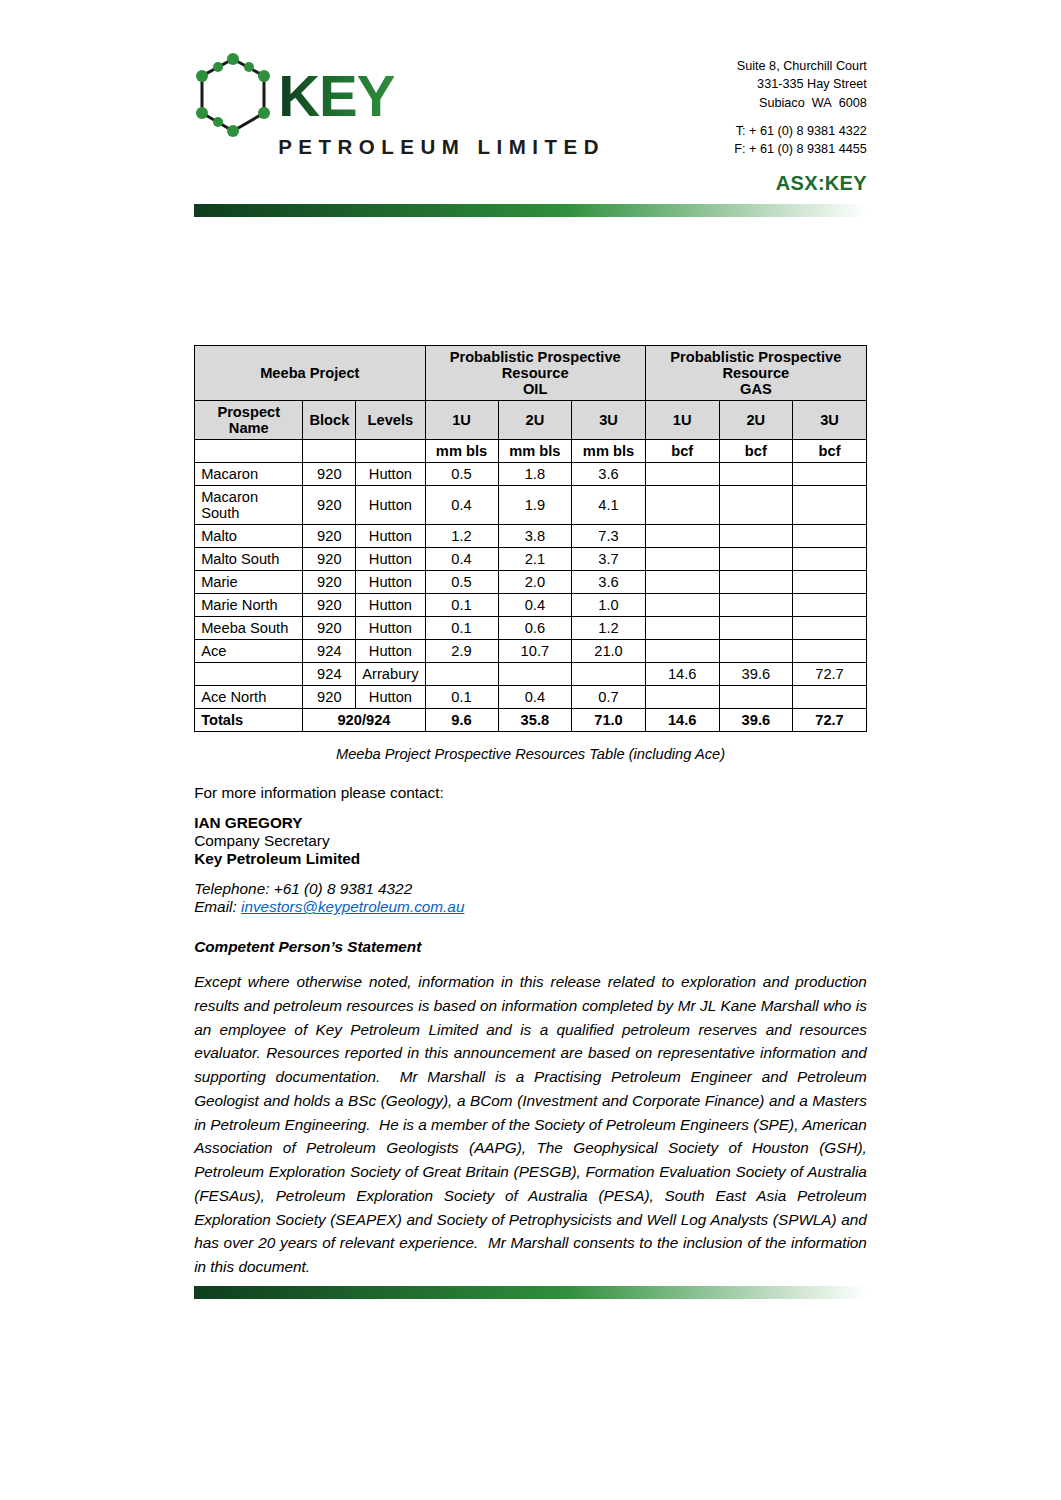KEY
PETROLEUM LIMITED
Suite 8, Churchill Court
331-335 Hay Street
Subiaco WA 6008
T: + 61 (0) 8 9381 4322
F: + 61 (0) 8 9381 4455
ASX:KEY
| Meeba Project | Probablistic Prospective Resource OIL | Probablistic Prospective Resource GAS |
| --- | --- | --- |
| Prospect Name | Block | Levels | 1U | 2U | 3U | 1U | 2U | 3U |
| | | | mm bls | mm bls | mm bls | bcf | bcf | bcf |
| Macaron | 920 | Hutton | 0.5 | 1.8 | 3.6 | | | |
| Macaron South | 920 | Hutton | 0.4 | 1.9 | 4.1 | | | |
| Malto | 920 | Hutton | 1.2 | 3.8 | 7.3 | | | |
| Malto South | 920 | Hutton | 0.4 | 2.1 | 3.7 | | | |
| Marie | 920 | Hutton | 0.5 | 2.0 | 3.6 | | | |
| Marie North | 920 | Hutton | 0.1 | 0.4 | 1.0 | | | |
| Meeba South | 920 | Hutton | 0.1 | 0.6 | 1.2 | | | |
| Ace | 924 | Hutton | 2.9 | 10.7 | 21.0 | | | |
| | 924 | Arrabury | | | | 14.6 | 39.6 | 72.7 |
| Ace North | 920 | Hutton | 0.1 | 0.4 | 0.7 | | | |
| Totals | 920/924 | 9.6 | 35.8 | 71.0 | 14.6 | 39.6 | 72.7 |
Meeba Project Prospective Resources Table (including Ace)
For more information please contact:
IAN GREGORY
Company Secretary
Key Petroleum Limited
Telephone: +61 (0) 8 9381 4322
Email: investors@keypetroleum.com.au
Competent Person’s Statement
Except where otherwise noted, information in this release related to exploration and production results and petroleum resources is based on information completed by Mr JL Kane Marshall who is an employee of Key Petroleum Limited and is a qualified petroleum reserves and resources evaluator. Resources reported in this announcement are based on representative information and supporting documentation. Mr Marshall is a Practising Petroleum Engineer and Petroleum Geologist and holds a BSc (Geology), a BCom (Investment and Corporate Finance) and a Masters in Petroleum Engineering. He is a member of the Society of Petroleum Engineers (SPE), American Association of Petroleum Geologists (AAPG), The Geophysical Society of Houston (GSH), Petroleum Exploration Society of Great Britain (PESGB), Formation Evaluation Society of Australia (FESAus), Petroleum Exploration Society of Australia (PESA), South East Asia Petroleum Exploration Society (SEAPEX) and Society of Petrophysicists and Well Log Analysts (SPWLA) and has over 20 years of relevant experience. Mr Marshall consents to the inclusion of the information in this document.